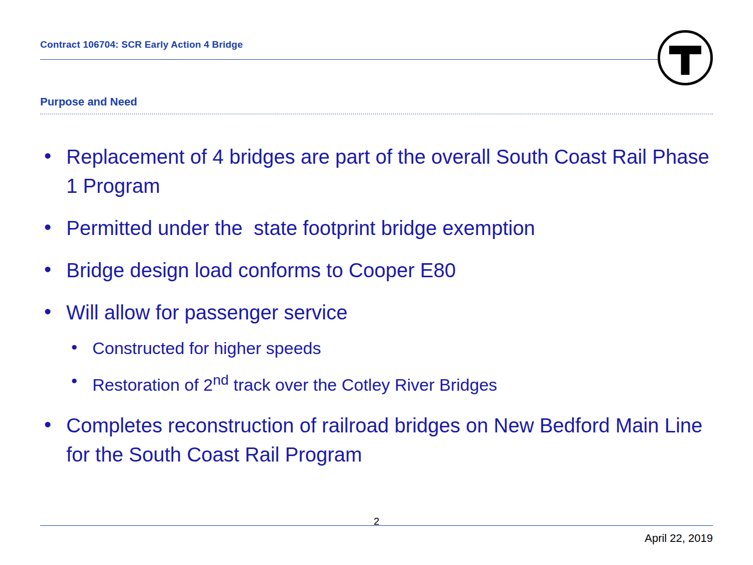Contract 106704: SCR Early Action 4 Bridge
Purpose and Need
Replacement of 4 bridges are part of the overall South Coast Rail Phase 1 Program
Permitted under the state footprint bridge exemption
Bridge design load conforms to Cooper E80
Will allow for passenger service
Constructed for higher speeds
Restoration of 2nd track over the Cotley River Bridges
Completes reconstruction of railroad bridges on New Bedford Main Line for the South Coast Rail Program
2
April 22, 2019